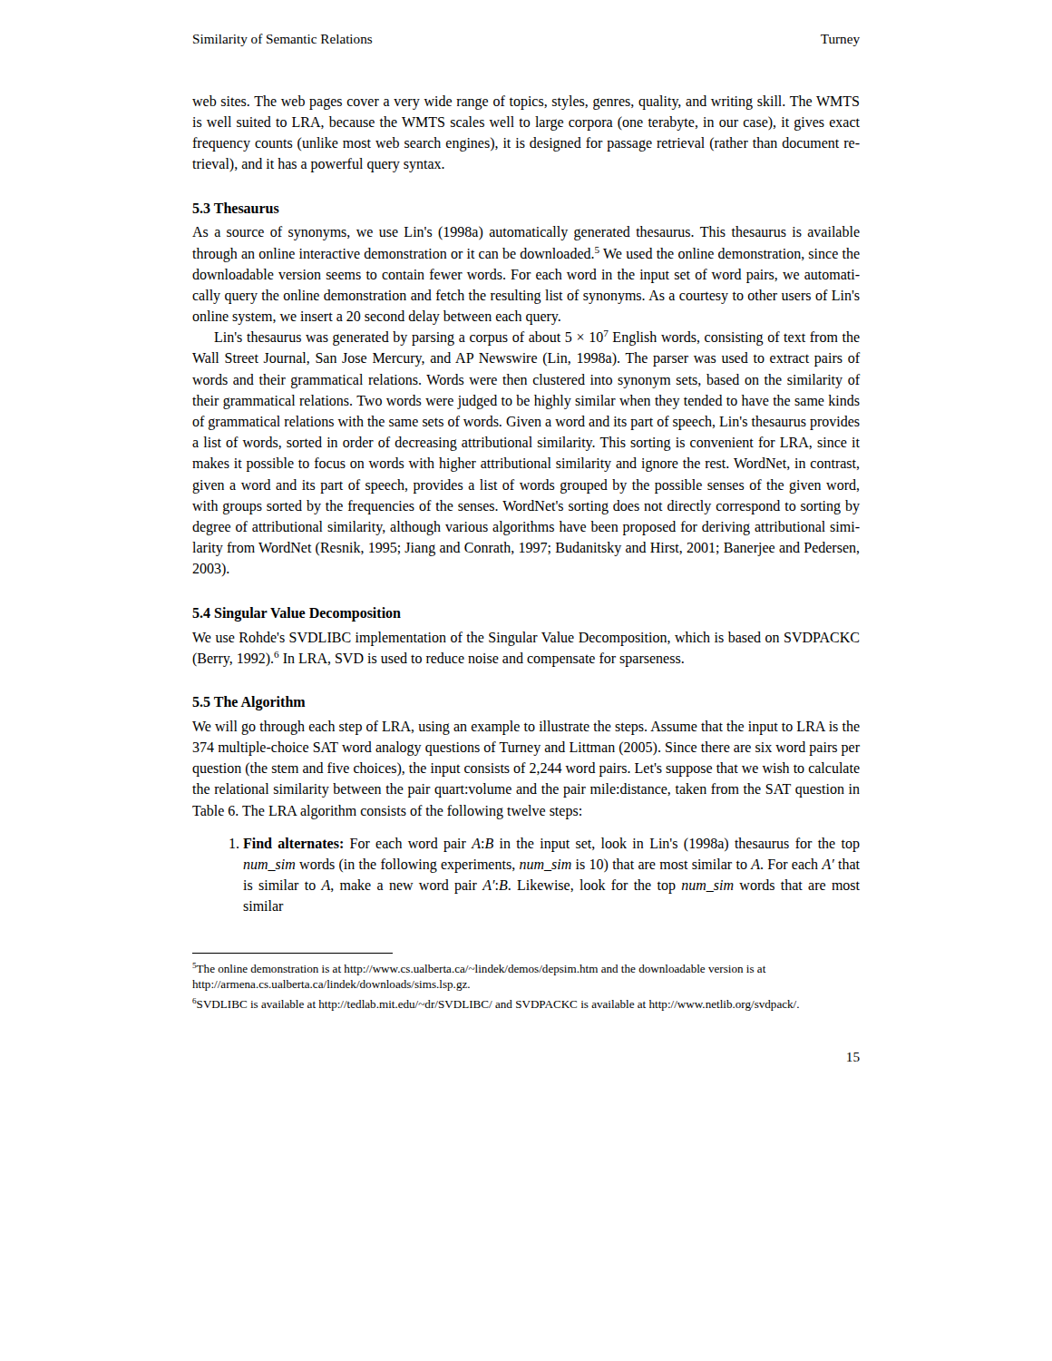Similarity of Semantic Relations Turney
web sites. The web pages cover a very wide range of topics, styles, genres, quality, and writing skill. The WMTS is well suited to LRA, because the WMTS scales well to large corpora (one terabyte, in our case), it gives exact frequency counts (unlike most web search engines), it is designed for passage retrieval (rather than document retrieval), and it has a powerful query syntax.
5.3 Thesaurus
As a source of synonyms, we use Lin's (1998a) automatically generated thesaurus. This thesaurus is available through an online interactive demonstration or it can be downloaded.5 We used the online demonstration, since the downloadable version seems to contain fewer words. For each word in the input set of word pairs, we automatically query the online demonstration and fetch the resulting list of synonyms. As a courtesy to other users of Lin's online system, we insert a 20 second delay between each query.
Lin's thesaurus was generated by parsing a corpus of about 5 × 107 English words, consisting of text from the Wall Street Journal, San Jose Mercury, and AP Newswire (Lin, 1998a). The parser was used to extract pairs of words and their grammatical relations. Words were then clustered into synonym sets, based on the similarity of their grammatical relations. Two words were judged to be highly similar when they tended to have the same kinds of grammatical relations with the same sets of words. Given a word and its part of speech, Lin's thesaurus provides a list of words, sorted in order of decreasing attributional similarity. This sorting is convenient for LRA, since it makes it possible to focus on words with higher attributional similarity and ignore the rest. WordNet, in contrast, given a word and its part of speech, provides a list of words grouped by the possible senses of the given word, with groups sorted by the frequencies of the senses. WordNet's sorting does not directly correspond to sorting by degree of attributional similarity, although various algorithms have been proposed for deriving attributional similarity from WordNet (Resnik, 1995; Jiang and Conrath, 1997; Budanitsky and Hirst, 2001; Banerjee and Pedersen, 2003).
5.4 Singular Value Decomposition
We use Rohde's SVDLIBC implementation of the Singular Value Decomposition, which is based on SVDPACKC (Berry, 1992).6 In LRA, SVD is used to reduce noise and compensate for sparseness.
5.5 The Algorithm
We will go through each step of LRA, using an example to illustrate the steps. Assume that the input to LRA is the 374 multiple-choice SAT word analogy questions of Turney and Littman (2005). Since there are six word pairs per question (the stem and five choices), the input consists of 2,244 word pairs. Let's suppose that we wish to calculate the relational similarity between the pair quart:volume and the pair mile:distance, taken from the SAT question in Table 6. The LRA algorithm consists of the following twelve steps:
Find alternates: For each word pair A:B in the input set, look in Lin's (1998a) thesaurus for the top num_sim words (in the following experiments, num_sim is 10) that are most similar to A. For each A′ that is similar to A, make a new word pair A′:B. Likewise, look for the top num_sim words that are most similar
5The online demonstration is at http://www.cs.ualberta.ca/~lindek/demos/depsim.htm and the downloadable version is at http://armena.cs.ualberta.ca/lindek/downloads/sims.lsp.gz.
6SVDLIBC is available at http://tedlab.mit.edu/~dr/SVDLIBC/ and SVDPACKC is available at http://www.netlib.org/svdpack/.
15